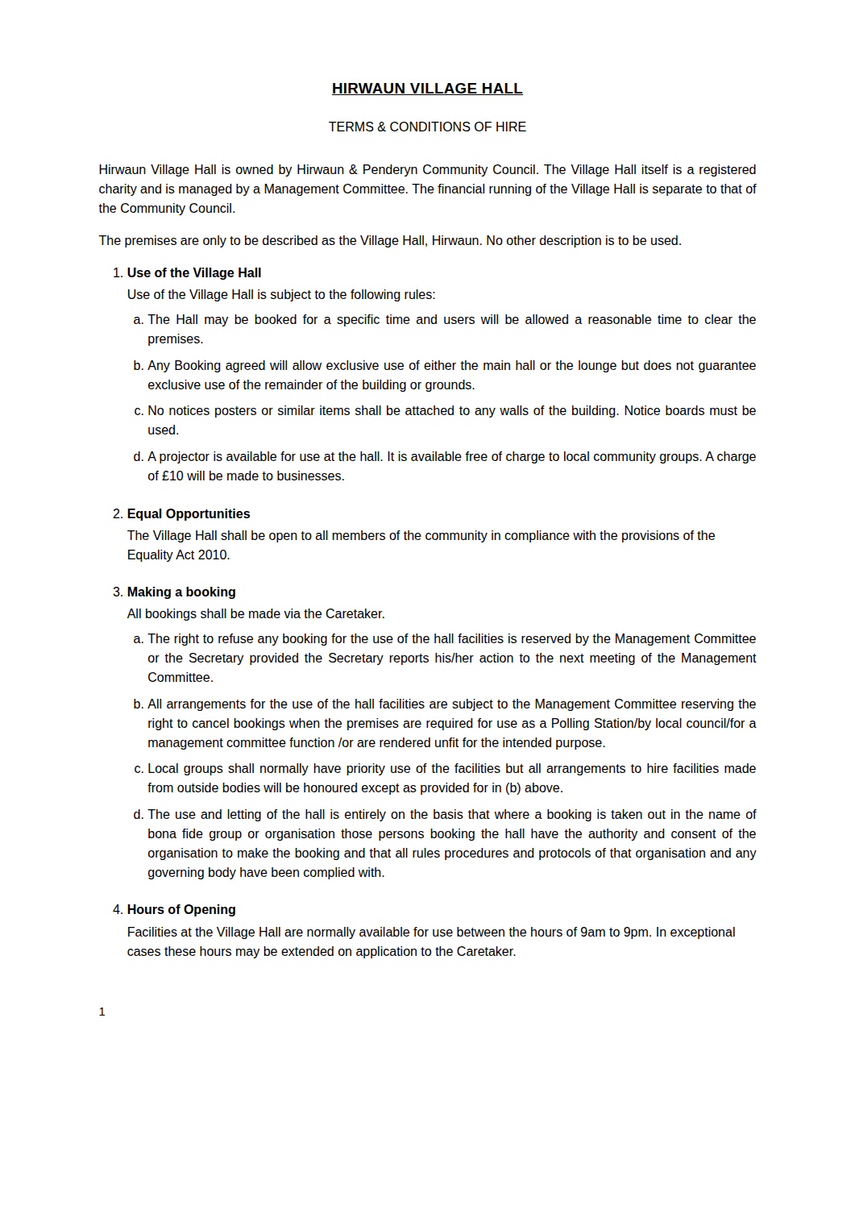HIRWAUN VILLAGE HALL
TERMS & CONDITIONS OF HIRE
Hirwaun Village Hall is owned by Hirwaun & Penderyn Community Council. The Village Hall itself is a registered charity and is managed by a Management Committee. The financial running of the Village Hall is separate to that of the Community Council.
The premises are only to be described as the Village Hall, Hirwaun. No other description is to be used.
Use of the Village Hall
Use of the Village Hall is subject to the following rules:
The Hall may be booked for a specific time and users will be allowed a reasonable time to clear the premises.
Any Booking agreed will allow exclusive use of either the main hall or the lounge but does not guarantee exclusive use of the remainder of the building or grounds.
No notices posters or similar items shall be attached to any walls of the building. Notice boards must be used.
A projector is available for use at the hall. It is available free of charge to local community groups. A charge of £10 will be made to businesses.
Equal Opportunities
The Village Hall shall be open to all members of the community in compliance with the provisions of the Equality Act 2010.
Making a booking
All bookings shall be made via the Caretaker.
The right to refuse any booking for the use of the hall facilities is reserved by the Management Committee or the Secretary provided the Secretary reports his/her action to the next meeting of the Management Committee.
All arrangements for the use of the hall facilities are subject to the Management Committee reserving the right to cancel bookings when the premises are required for use as a Polling Station/by local council/for a management committee function /or are rendered unfit for the intended purpose.
Local groups shall normally have priority use of the facilities but all arrangements to hire facilities made from outside bodies will be honoured except as provided for in (b) above.
The use and letting of the hall is entirely on the basis that where a booking is taken out in the name of bona fide group or organisation those persons booking the hall have the authority and consent of the organisation to make the booking and that all rules procedures and protocols of that organisation and any governing body have been complied with.
Hours of Opening
Facilities at the Village Hall are normally available for use between the hours of 9am to 9pm. In exceptional cases these hours may be extended on application to the Caretaker.
1